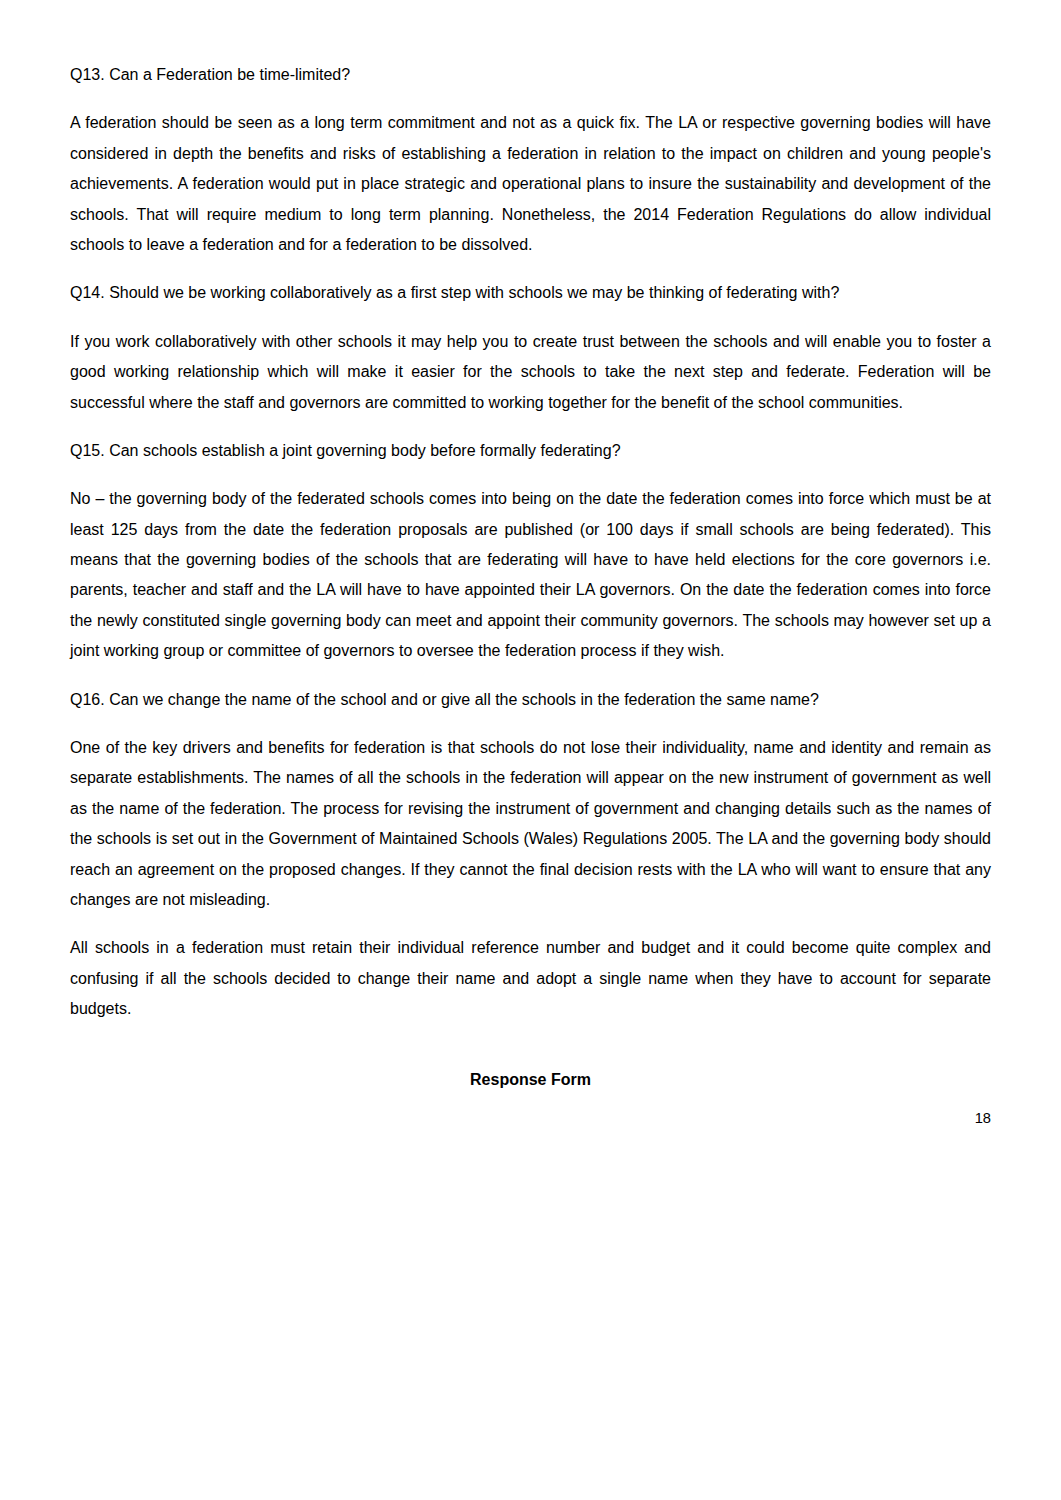Q13. Can a Federation be time-limited?
A federation should be seen as a long term commitment and not as a quick fix. The LA or respective governing bodies will have considered in depth the benefits and risks of establishing a federation in relation to the impact on children and young people's achievements. A federation would put in place strategic and operational plans to insure the sustainability and development of the schools. That will require medium to long term planning. Nonetheless, the 2014 Federation Regulations do allow individual schools to leave a federation and for a federation to be dissolved.
Q14. Should we be working collaboratively as a first step with schools we may be thinking of federating with?
If you work collaboratively with other schools it may help you to create trust between the schools and will enable you to foster a good working relationship which will make it easier for the schools to take the next step and federate. Federation will be successful where the staff and governors are committed to working together for the benefit of the school communities.
Q15. Can schools establish a joint governing body before formally federating?
No – the governing body of the federated schools comes into being on the date the federation comes into force which must be at least 125 days from the date the federation proposals are published (or 100 days if small schools are being federated). This means that the governing bodies of the schools that are federating will have to have held elections for the core governors i.e. parents, teacher and staff and the LA will have to have appointed their LA governors. On the date the federation comes into force the newly constituted single governing body can meet and appoint their community governors. The schools may however set up a joint working group or committee of governors to oversee the federation process if they wish.
Q16. Can we change the name of the school and or give all the schools in the federation the same name?
One of the key drivers and benefits for federation is that schools do not lose their individuality, name and identity and remain as separate establishments. The names of all the schools in the federation will appear on the new instrument of government as well as the name of the federation. The process for revising the instrument of government and changing details such as the names of the schools is set out in the Government of Maintained Schools (Wales) Regulations 2005. The LA and the governing body should reach an agreement on the proposed changes. If they cannot the final decision rests with the LA who will want to ensure that any changes are not misleading.
All schools in a federation must retain their individual reference number and budget and it could become quite complex and confusing if all the schools decided to change their name and adopt a single name when they have to account for separate budgets.
Response Form
18